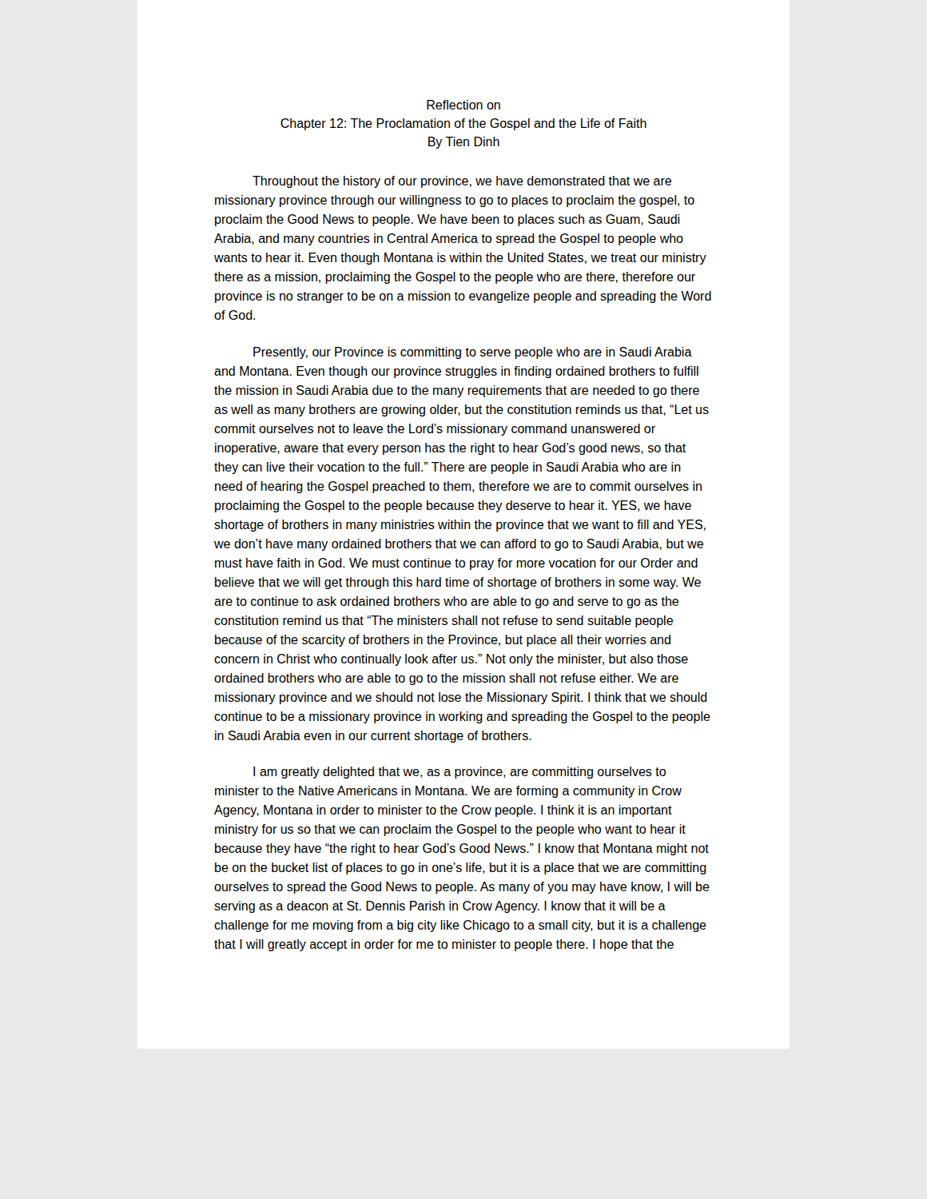Reflection on
Chapter 12: The Proclamation of the Gospel and the Life of Faith
By Tien Dinh
Throughout the history of our province, we have demonstrated that we are missionary province through our willingness to go to places to proclaim the gospel, to proclaim the Good News to people. We have been to places such as Guam, Saudi Arabia, and many countries in Central America to spread the Gospel to people who wants to hear it. Even though Montana is within the United States, we treat our ministry there as a mission, proclaiming the Gospel to the people who are there, therefore our province is no stranger to be on a mission to evangelize people and spreading the Word of God.
Presently, our Province is committing to serve people who are in Saudi Arabia and Montana. Even though our province struggles in finding ordained brothers to fulfill the mission in Saudi Arabia due to the many requirements that are needed to go there as well as many brothers are growing older, but the constitution reminds us that, “Let us commit ourselves not to leave the Lord’s missionary command unanswered or inoperative, aware that every person has the right to hear God’s good news, so that they can live their vocation to the full.” There are people in Saudi Arabia who are in need of hearing the Gospel preached to them, therefore we are to commit ourselves in proclaiming the Gospel to the people because they deserve to hear it. YES, we have shortage of brothers in many ministries within the province that we want to fill and YES, we don’t have many ordained brothers that we can afford to go to Saudi Arabia, but we must have faith in God. We must continue to pray for more vocation for our Order and believe that we will get through this hard time of shortage of brothers in some way. We are to continue to ask ordained brothers who are able to go and serve to go as the constitution remind us that “The ministers shall not refuse to send suitable people because of the scarcity of brothers in the Province, but place all their worries and concern in Christ who continually look after us.” Not only the minister, but also those ordained brothers who are able to go to the mission shall not refuse either. We are missionary province and we should not lose the Missionary Spirit. I think that we should continue to be a missionary province in working and spreading the Gospel to the people in Saudi Arabia even in our current shortage of brothers.
I am greatly delighted that we, as a province, are committing ourselves to minister to the Native Americans in Montana. We are forming a community in Crow Agency, Montana in order to minister to the Crow people. I think it is an important ministry for us so that we can proclaim the Gospel to the people who want to hear it because they have “the right to hear God’s Good News.” I know that Montana might not be on the bucket list of places to go in one’s life, but it is a place that we are committing ourselves to spread the Good News to people. As many of you may have know, I will be serving as a deacon at St. Dennis Parish in Crow Agency. I know that it will be a challenge for me moving from a big city like Chicago to a small city, but it is a challenge that I will greatly accept in order for me to minister to people there. I hope that the